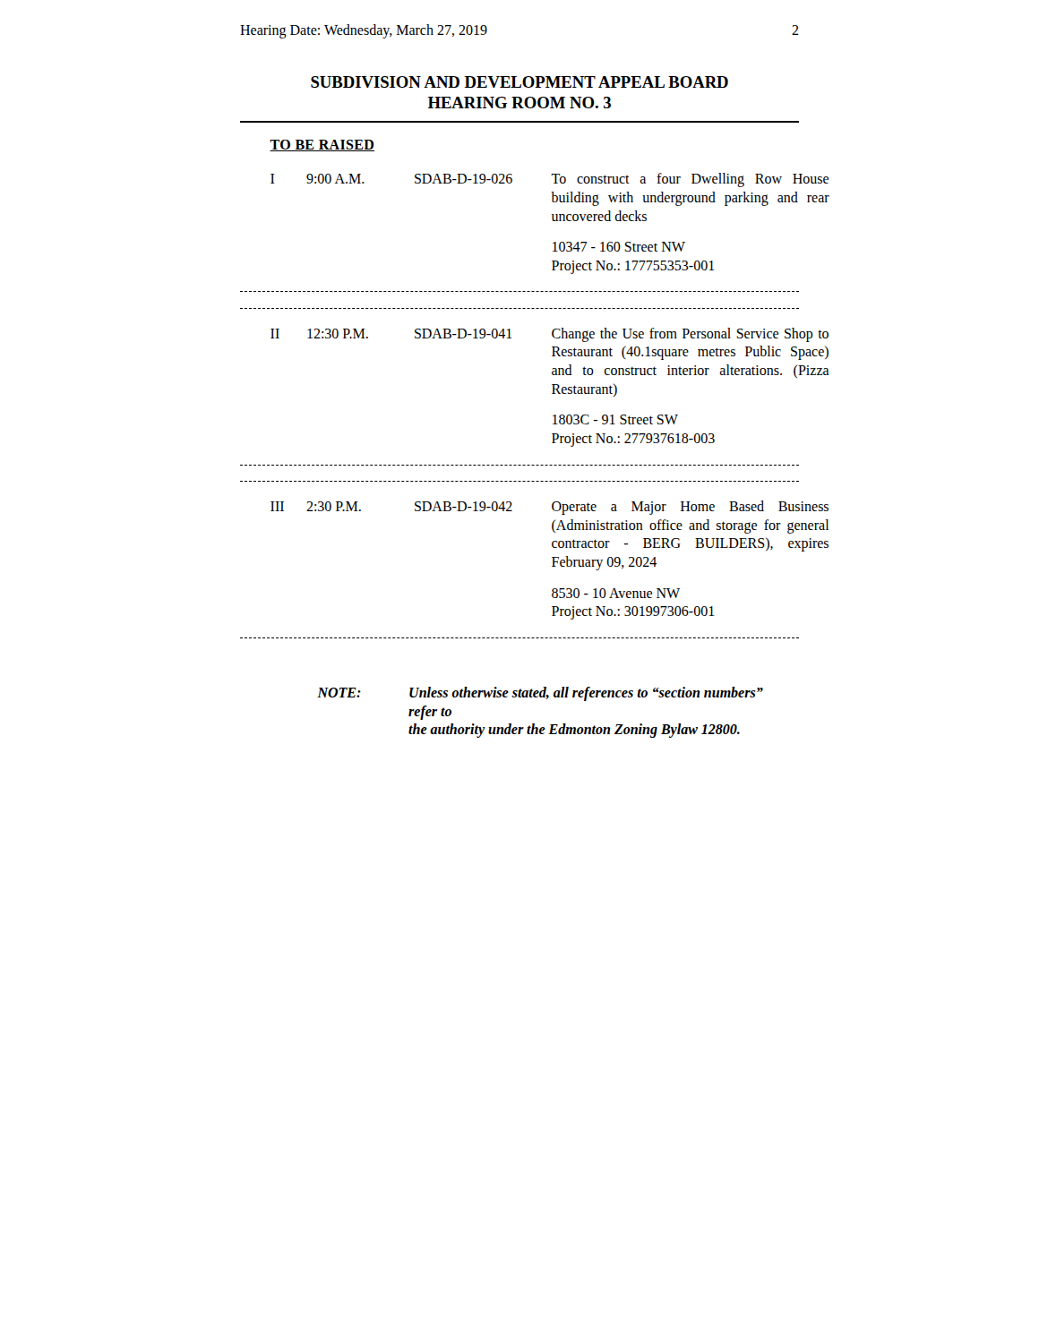Hearing Date: Wednesday, March 27, 2019
2
SUBDIVISION AND DEVELOPMENT APPEAL BOARD HEARING ROOM NO. 3
TO BE RAISED
| I | 9:00 A.M. | SDAB-D-19-026 | To construct a four Dwelling Row House building with underground parking and rear uncovered decks 10347 - 160 Street NW Project No.: 177755353-001 |
| II | 12:30 P.M. | SDAB-D-19-041 | Change the Use from Personal Service Shop to Restaurant (40.1square metres Public Space) and to construct interior alterations. (Pizza Restaurant) 1803C - 91 Street SW Project No.: 277937618-003 |
| III | 2:30 P.M. | SDAB-D-19-042 | Operate a Major Home Based Business (Administration office and storage for general contractor - BERG BUILDERS), expires February 09, 2024 8530 - 10 Avenue NW Project No.: 301997306-001 |
NOTE:
Unless otherwise stated, all references to “section numbers” refer to the authority under the Edmonton Zoning Bylaw 12800.